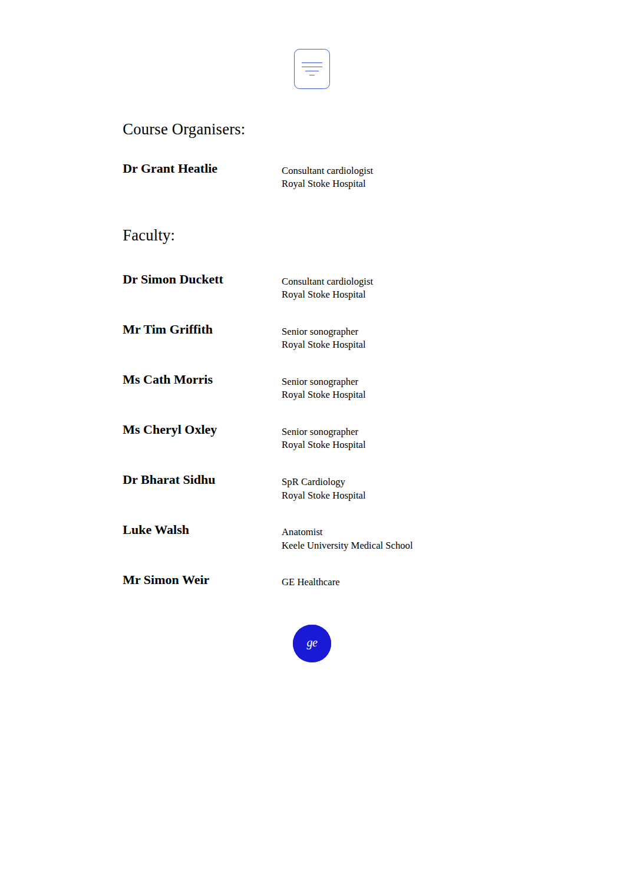Course Organisers:
| Dr Grant Heatlie | Consultant cardiologist Royal Stoke Hospital |
Faculty:
| Dr Simon Duckett | Consultant cardiologist Royal Stoke Hospital |
| Mr Tim Griffith | Senior sonographer Royal Stoke Hospital |
| Ms Cath Morris | Senior sonographer Royal Stoke Hospital |
| Ms Cheryl Oxley | Senior sonographer Royal Stoke Hospital |
| Dr Bharat Sidhu | SpR Cardiology Royal Stoke Hospital |
| Luke Walsh | Anatomist Keele University Medical School |
| Mr Simon Weir | GE Healthcare |
ge